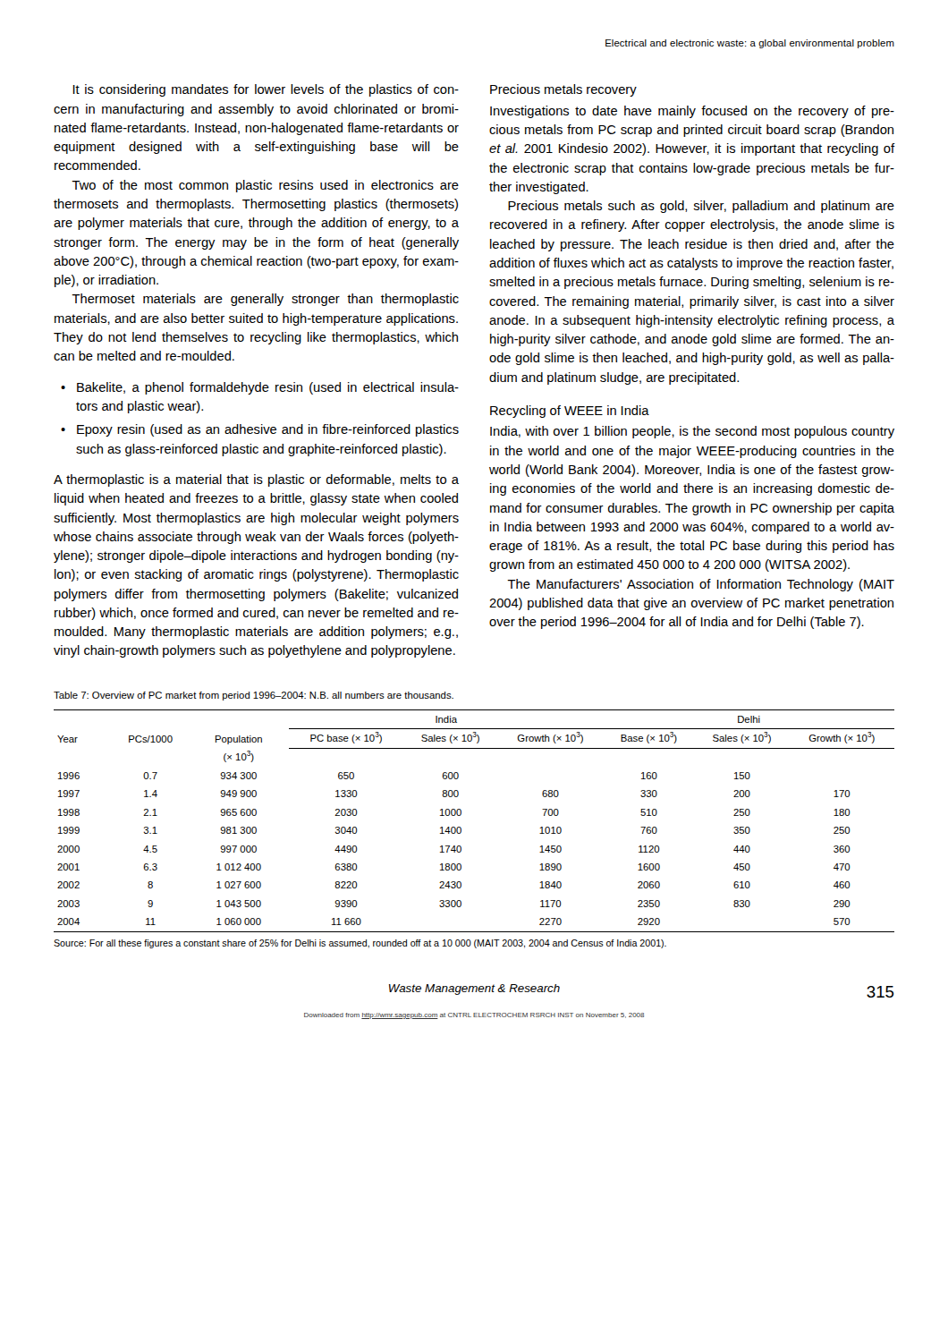Electrical and electronic waste: a global environmental problem
It is considering mandates for lower levels of the plastics of concern in manufacturing and assembly to avoid chlorinated or brominated flame-retardants. Instead, non-halogenated flame-retardants or equipment designed with a self-extinguishing base will be recommended.
Two of the most common plastic resins used in electronics are thermosets and thermoplasts. Thermosetting plastics (thermosets) are polymer materials that cure, through the addition of energy, to a stronger form. The energy may be in the form of heat (generally above 200°C), through a chemical reaction (two-part epoxy, for example), or irradiation.
Thermoset materials are generally stronger than thermoplastic materials, and are also better suited to high-temperature applications. They do not lend themselves to recycling like thermoplastics, which can be melted and re-moulded.
Bakelite, a phenol formaldehyde resin (used in electrical insulators and plastic wear).
Epoxy resin (used as an adhesive and in fibre-reinforced plastics such as glass-reinforced plastic and graphite-reinforced plastic).
A thermoplastic is a material that is plastic or deformable, melts to a liquid when heated and freezes to a brittle, glassy state when cooled sufficiently. Most thermoplastics are high molecular weight polymers whose chains associate through weak van der Waals forces (polyethylene); stronger dipole–dipole interactions and hydrogen bonding (nylon); or even stacking of aromatic rings (polystyrene). Thermoplastic polymers differ from thermosetting polymers (Bakelite; vulcanized rubber) which, once formed and cured, can never be remelted and remoulded. Many thermoplastic materials are addition polymers; e.g., vinyl chain-growth polymers such as polyethylene and polypropylene.
Precious metals recovery
Investigations to date have mainly focused on the recovery of precious metals from PC scrap and printed circuit board scrap (Brandon et al. 2001 Kindesio 2002). However, it is important that recycling of the electronic scrap that contains low-grade precious metals be further investigated.
Precious metals such as gold, silver, palladium and platinum are recovered in a refinery. After copper electrolysis, the anode slime is leached by pressure. The leach residue is then dried and, after the addition of fluxes which act as catalysts to improve the reaction faster, smelted in a precious metals furnace. During smelting, selenium is recovered. The remaining material, primarily silver, is cast into a silver anode. In a subsequent high-intensity electrolytic refining process, a high-purity silver cathode, and anode gold slime are formed. The anode gold slime is then leached, and high-purity gold, as well as palladium and platinum sludge, are precipitated.
Recycling of WEEE in India
India, with over 1 billion people, is the second most populous country in the world and one of the major WEEE-producing countries in the world (World Bank 2004). Moreover, India is one of the fastest growing economies of the world and there is an increasing domestic demand for consumer durables. The growth in PC ownership per capita in India between 1993 and 2000 was 604%, compared to a world average of 181%. As a result, the total PC base during this period has grown from an estimated 450 000 to 4 200 000 (WITSA 2002).
The Manufacturers' Association of Information Technology (MAIT 2004) published data that give an overview of PC market penetration over the period 1996–2004 for all of India and for Delhi (Table 7).
Table 7: Overview of PC market from period 1996–2004: N.B. all numbers are thousands.
| Year | PCs/1000 | Population | India | Delhi |
| --- | --- | --- | --- | --- |
| PC base (× 10 3 ) | Sales (× 10 3 ) | Growth (× 10 3 ) | Base (× 10 3 ) | Sales (× 10 3 ) | Growth (× 10 3 ) |
| | | (× 10 3 ) | | | | | | |
| 1996 | 0.7 | 934 300 | 650 | 600 | | 160 | 150 | |
| 1997 | 1.4 | 949 900 | 1330 | 800 | 680 | 330 | 200 | 170 |
| 1998 | 2.1 | 965 600 | 2030 | 1000 | 700 | 510 | 250 | 180 |
| 1999 | 3.1 | 981 300 | 3040 | 1400 | 1010 | 760 | 350 | 250 |
| 2000 | 4.5 | 997 000 | 4490 | 1740 | 1450 | 1120 | 440 | 360 |
| 2001 | 6.3 | 1 012 400 | 6380 | 1800 | 1890 | 1600 | 450 | 470 |
| 2002 | 8 | 1 027 600 | 8220 | 2430 | 1840 | 2060 | 610 | 460 |
| 2003 | 9 | 1 043 500 | 9390 | 3300 | 1170 | 2350 | 830 | 290 |
| 2004 | 11 | 1 060 000 | 11 660 | | 2270 | 2920 | | 570 |
Source: For all these figures a constant share of 25% for Delhi is assumed, rounded off at a 10 000 (MAIT 2003, 2004 and Census of India 2001).
Waste Management & Research 315
Downloaded from http://wmr.sagepub.com at CNTRL ELECTROCHEM RSRCH INST on November 5, 2008